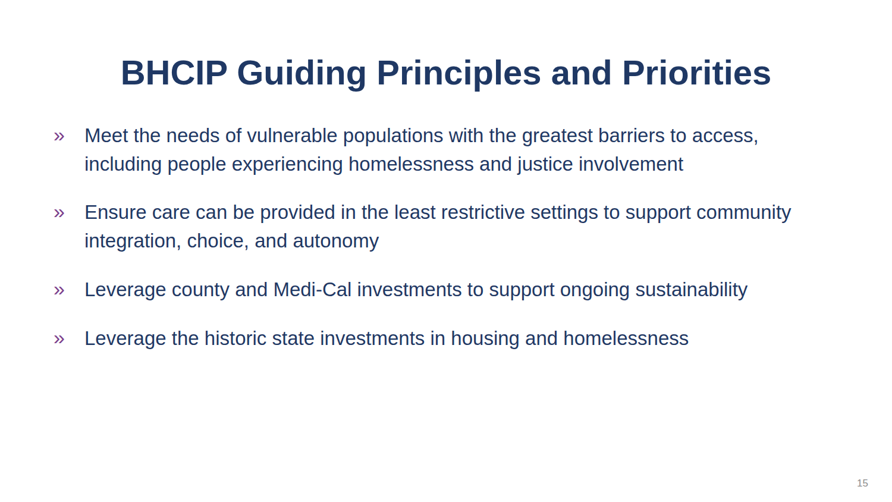BHCIP Guiding Principles and Priorities
Meet the needs of vulnerable populations with the greatest barriers to access, including people experiencing homelessness and justice involvement
Ensure care can be provided in the least restrictive settings to support community integration, choice, and autonomy
Leverage county and Medi-Cal investments to support ongoing sustainability
Leverage the historic state investments in housing and homelessness
15